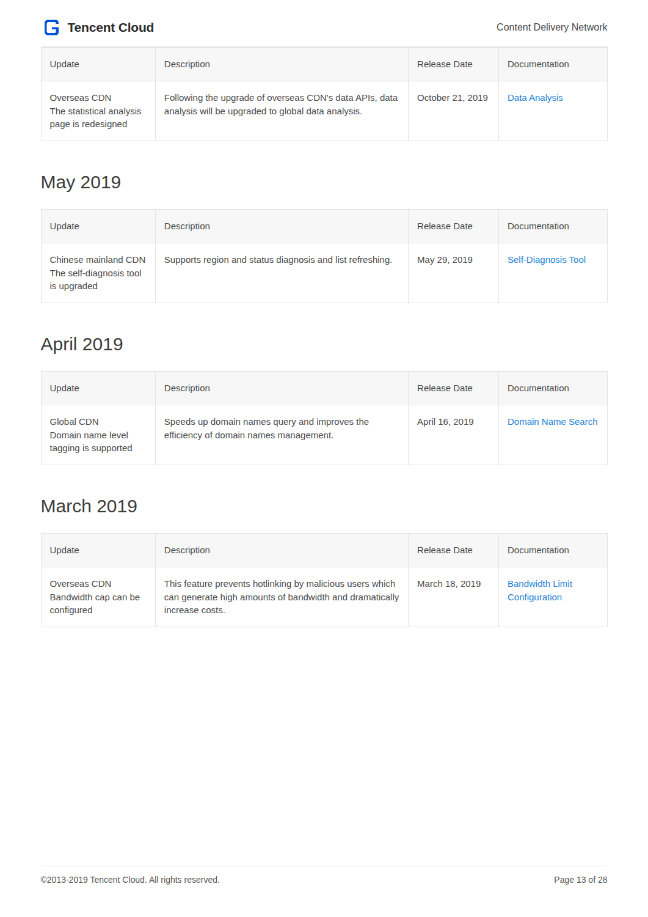Tencent Cloud
Content Delivery Network
| Update | Description | Release Date | Documentation |
| --- | --- | --- | --- |
| Overseas CDN The statistical analysis page is redesigned | Following the upgrade of overseas CDN's data APIs, data analysis will be upgraded to global data analysis. | October 21, 2019 | Data Analysis |
May 2019
| Update | Description | Release Date | Documentation |
| --- | --- | --- | --- |
| Chinese mainland CDN The self-diagnosis tool is upgraded | Supports region and status diagnosis and list refreshing. | May 29, 2019 | Self-Diagnosis Tool |
April 2019
| Update | Description | Release Date | Documentation |
| --- | --- | --- | --- |
| Global CDN Domain name level tagging is supported | Speeds up domain names query and improves the efficiency of domain names management. | April 16, 2019 | Domain Name Search |
March 2019
| Update | Description | Release Date | Documentation |
| --- | --- | --- | --- |
| Overseas CDN Bandwidth cap can be configured | This feature prevents hotlinking by malicious users which can generate high amounts of bandwidth and dramatically increase costs. | March 18, 2019 | Bandwidth Limit Configuration |
©2013-2019 Tencent Cloud. All rights reserved.
Page 13 of 28